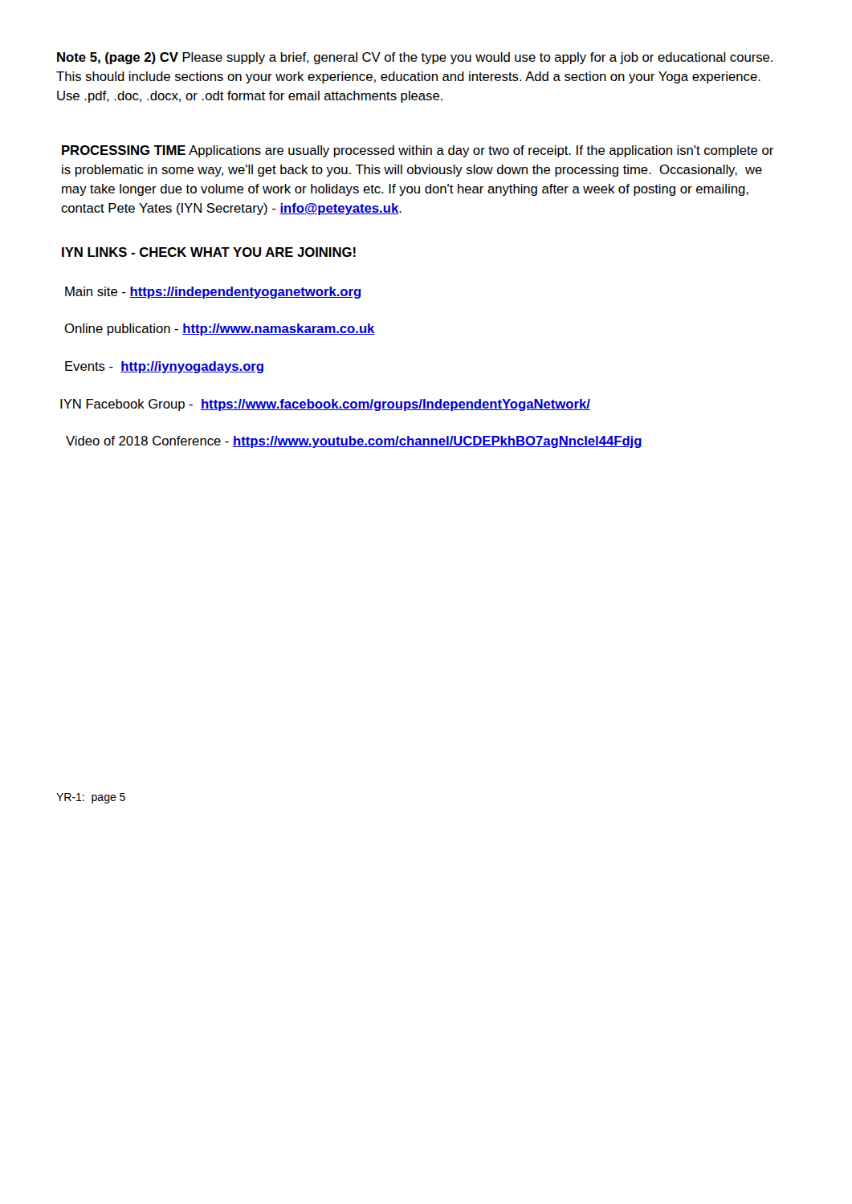Note 5, (page 2) CV Please supply a brief, general CV of the type you would use to apply for a job or educational course. This should include sections on your work experience, education and interests. Add a section on your Yoga experience. Use .pdf, .doc, .docx, or .odt format for email attachments please.
PROCESSING TIME Applications are usually processed within a day or two of receipt. If the application isn't complete or is problematic in some way, we'll get back to you. This will obviously slow down the processing time. Occasionally, we may take longer due to volume of work or holidays etc. If you don't hear anything after a week of posting or emailing, contact Pete Yates (IYN Secretary) - info@peteyates.uk.
IYN LINKS - CHECK WHAT YOU ARE JOINING!
Main site - https://independentyoganetwork.org
Online publication - http://www.namaskaram.co.uk
Events - http://iynyogadays.org
IYN Facebook Group - https://www.facebook.com/groups/IndependentYogaNetwork/
Video of 2018 Conference - https://www.youtube.com/channel/UCDEPkhBO7agNnclel44Fdjg
YR-1: page 5